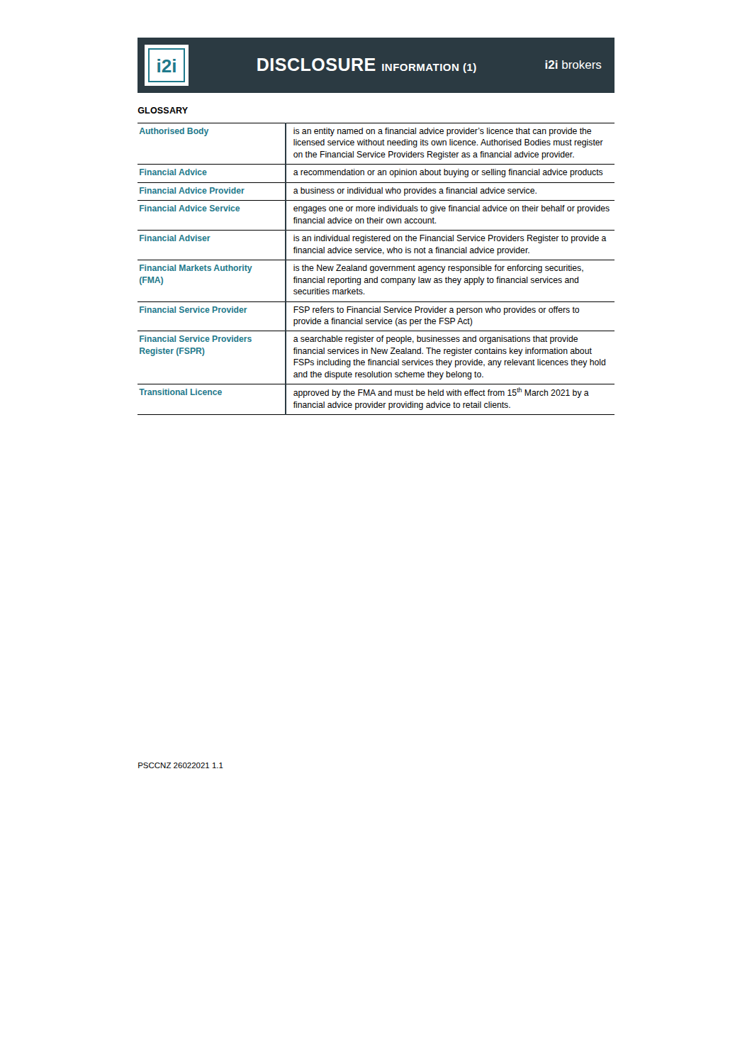i2i
DISCLOSURE INFORMATION (1)
i2i brokers
GLOSSARY
| Authorised Body | is an entity named on a financial advice provider’s licence that can provide the licensed service without needing its own licence. Authorised Bodies must register on the Financial Service Providers Register as a financial advice provider. |
| Financial Advice | a recommendation or an opinion about buying or selling financial advice products |
| Financial Advice Provider | a business or individual who provides a financial advice service. |
| Financial Advice Service | engages one or more individuals to give financial advice on their behalf or provides financial advice on their own account. |
| Financial Adviser | is an individual registered on the Financial Service Providers Register to provide a financial advice service, who is not a financial advice provider. |
| Financial Markets Authority (FMA) | is the New Zealand government agency responsible for enforcing securities, financial reporting and company law as they apply to financial services and securities markets. |
| Financial Service Provider | FSP refers to Financial Service Provider a person who provides or offers to provide a financial service (as per the FSP Act) |
| Financial Service Providers Register (FSPR) | a searchable register of people, businesses and organisations that provide financial services in New Zealand. The register contains key information about FSPs including the financial services they provide, any relevant licences they hold and the dispute resolution scheme they belong to. |
| Transitional Licence | approved by the FMA and must be held with effect from 15 th March 2021 by a financial advice provider providing advice to retail clients. |
PSCCNZ 26022021 1.1